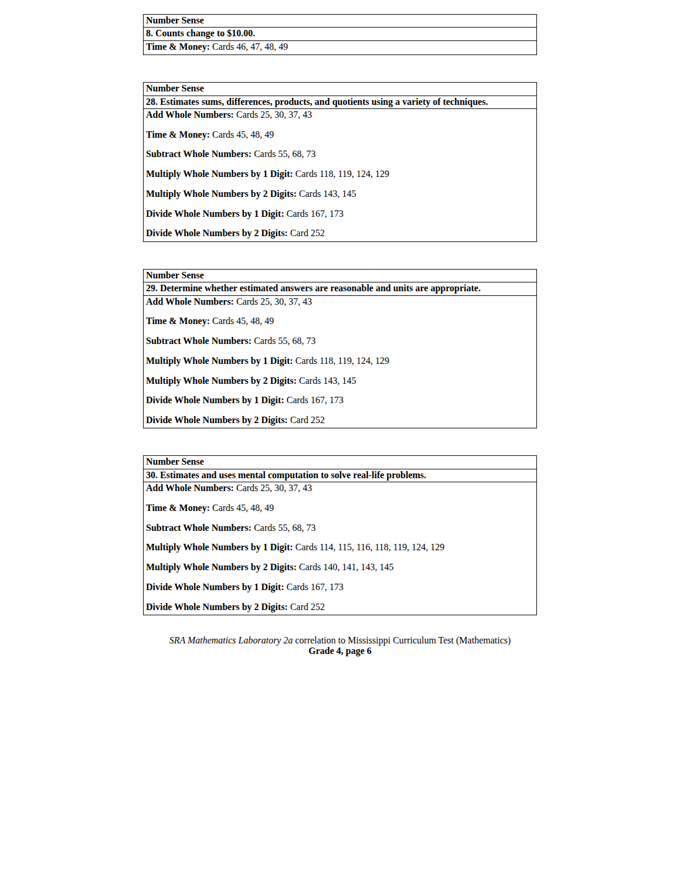| Number Sense |
| 8. Counts change to $10.00. |
| Time & Money: Cards 46, 47, 48, 49 |
| Number Sense |
| 28. Estimates sums, differences, products, and quotients using a variety of techniques. |
| Add Whole Numbers: Cards 25, 30, 37, 43 Time & Money: Cards 45, 48, 49 Subtract Whole Numbers: Cards 55, 68, 73 Multiply Whole Numbers by 1 Digit: Cards 118, 119, 124, 129 Multiply Whole Numbers by 2 Digits: Cards 143, 145 Divide Whole Numbers by 1 Digit: Cards 167, 173 Divide Whole Numbers by 2 Digits: Card 252 |
| Number Sense |
| 29. Determine whether estimated answers are reasonable and units are appropriate. |
| Add Whole Numbers: Cards 25, 30, 37, 43 Time & Money: Cards 45, 48, 49 Subtract Whole Numbers: Cards 55, 68, 73 Multiply Whole Numbers by 1 Digit: Cards 118, 119, 124, 129 Multiply Whole Numbers by 2 Digits: Cards 143, 145 Divide Whole Numbers by 1 Digit: Cards 167, 173 Divide Whole Numbers by 2 Digits: Card 252 |
| Number Sense |
| 30. Estimates and uses mental computation to solve real-life problems. |
| Add Whole Numbers: Cards 25, 30, 37, 43 Time & Money: Cards 45, 48, 49 Subtract Whole Numbers: Cards 55, 68, 73 Multiply Whole Numbers by 1 Digit: Cards 114, 115, 116, 118, 119, 124, 129 Multiply Whole Numbers by 2 Digits: Cards 140, 141, 143, 145 Divide Whole Numbers by 1 Digit: Cards 167, 173 Divide Whole Numbers by 2 Digits: Card 252 |
SRA Mathematics Laboratory 2a correlation to Mississippi Curriculum Test (Mathematics)
Grade 4, page 6